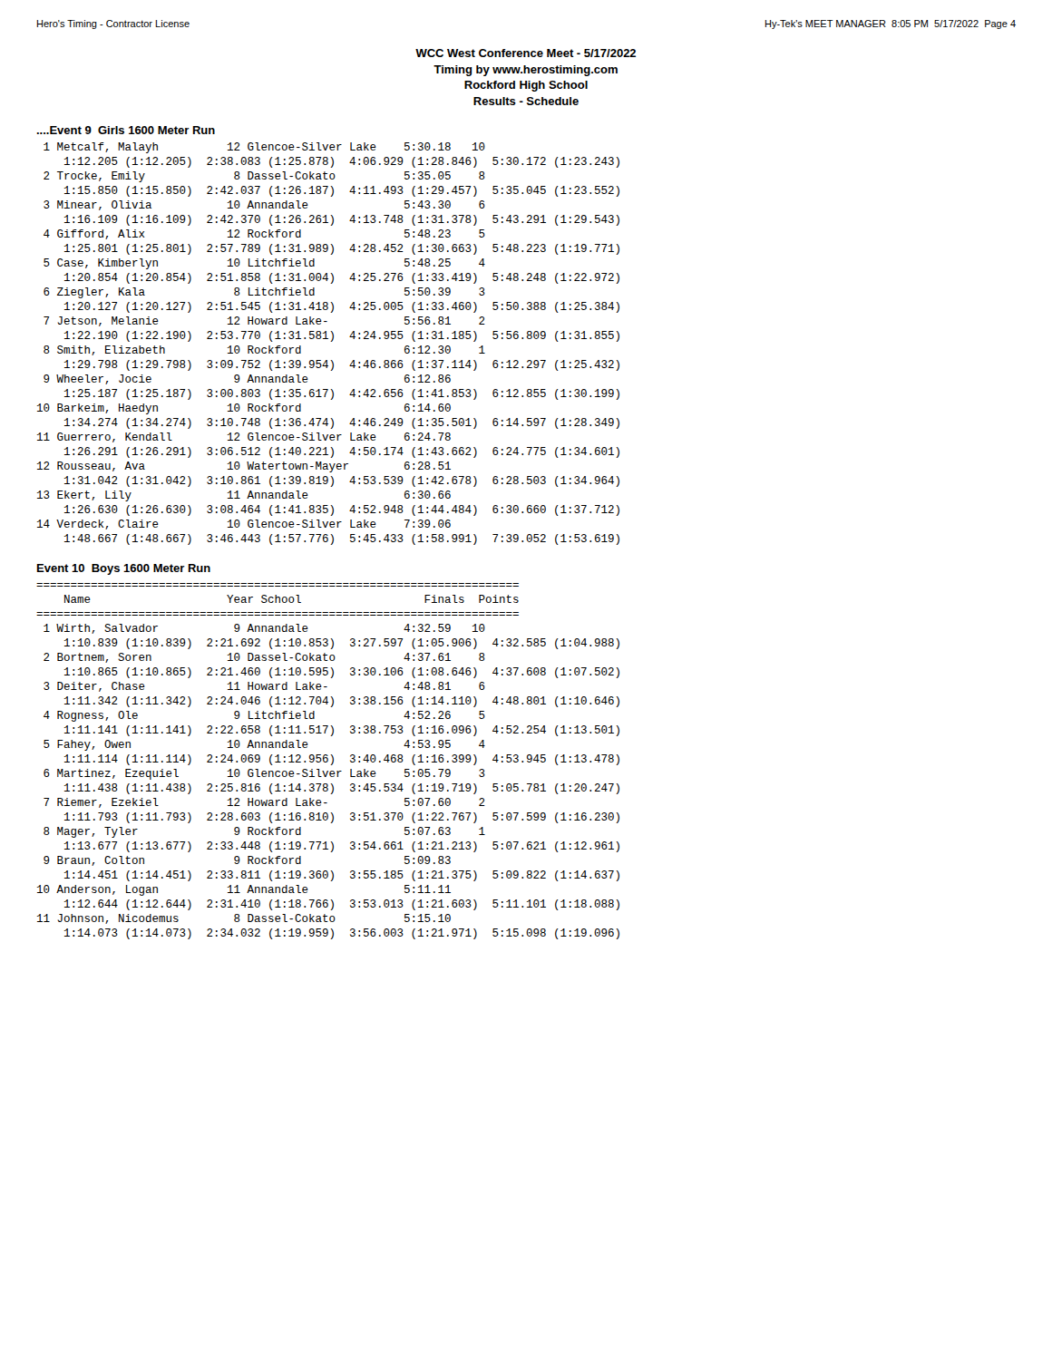Hero's Timing - Contractor License Hy-Tek's MEET MANAGER 8:05 PM 5/17/2022 Page 4
WCC West Conference Meet - 5/17/2022 Timing by www.herostiming.com Rockford High School Results - Schedule
....Event 9 Girls 1600 Meter Run
 1 Metcalf, Malayh          12 Glencoe-Silver Lake    5:30.18   10
    1:12.205 (1:12.205)  2:38.083 (1:25.878)  4:06.929 (1:28.846)  5:30.172 (1:23.243)
 2 Trocke, Emily             8 Dassel-Cokato          5:35.05    8
    1:15.850 (1:15.850)  2:42.037 (1:26.187)  4:11.493 (1:29.457)  5:35.045 (1:23.552)
 3 Minear, Olivia           10 Annandale              5:43.30    6
    1:16.109 (1:16.109)  2:42.370 (1:26.261)  4:13.748 (1:31.378)  5:43.291 (1:29.543)
 4 Gifford, Alix            12 Rockford               5:48.23    5
    1:25.801 (1:25.801)  2:57.789 (1:31.989)  4:28.452 (1:30.663)  5:48.223 (1:19.771)
 5 Case, Kimberlyn          10 Litchfield             5:48.25    4
    1:20.854 (1:20.854)  2:51.858 (1:31.004)  4:25.276 (1:33.419)  5:48.248 (1:22.972)
 6 Ziegler, Kala             8 Litchfield             5:50.39    3
    1:20.127 (1:20.127)  2:51.545 (1:31.418)  4:25.005 (1:33.460)  5:50.388 (1:25.384)
 7 Jetson, Melanie          12 Howard Lake-           5:56.81    2
    1:22.190 (1:22.190)  2:53.770 (1:31.581)  4:24.955 (1:31.185)  5:56.809 (1:31.855)
 8 Smith, Elizabeth         10 Rockford               6:12.30    1
    1:29.798 (1:29.798)  3:09.752 (1:39.954)  4:46.866 (1:37.114)  6:12.297 (1:25.432)
 9 Wheeler, Jocie            9 Annandale              6:12.86
    1:25.187 (1:25.187)  3:00.803 (1:35.617)  4:42.656 (1:41.853)  6:12.855 (1:30.199)
10 Barkeim, Haedyn          10 Rockford               6:14.60
    1:34.274 (1:34.274)  3:10.748 (1:36.474)  4:46.249 (1:35.501)  6:14.597 (1:28.349)
11 Guerrero, Kendall        12 Glencoe-Silver Lake    6:24.78
    1:26.291 (1:26.291)  3:06.512 (1:40.221)  4:50.174 (1:43.662)  6:24.775 (1:34.601)
12 Rousseau, Ava            10 Watertown-Mayer        6:28.51
    1:31.042 (1:31.042)  3:10.861 (1:39.819)  4:53.539 (1:42.678)  6:28.503 (1:34.964)
13 Ekert, Lily              11 Annandale              6:30.66
    1:26.630 (1:26.630)  3:08.464 (1:41.835)  4:52.948 (1:44.484)  6:30.660 (1:37.712)
14 Verdeck, Claire          10 Glencoe-Silver Lake    7:39.06
    1:48.667 (1:48.667)  3:46.443 (1:57.776)  5:45.433 (1:58.991)  7:39.052 (1:53.619)
Event 10 Boys 1600 Meter Run
=======================================================================
    Name                    Year School                  Finals  Points
=======================================================================
 1 Wirth, Salvador           9 Annandale              4:32.59   10
    1:10.839 (1:10.839)  2:21.692 (1:10.853)  3:27.597 (1:05.906)  4:32.585 (1:04.988)
 2 Bortnem, Soren           10 Dassel-Cokato          4:37.61    8
    1:10.865 (1:10.865)  2:21.460 (1:10.595)  3:30.106 (1:08.646)  4:37.608 (1:07.502)
 3 Deiter, Chase            11 Howard Lake-           4:48.81    6
    1:11.342 (1:11.342)  2:24.046 (1:12.704)  3:38.156 (1:14.110)  4:48.801 (1:10.646)
 4 Rogness, Ole              9 Litchfield             4:52.26    5
    1:11.141 (1:11.141)  2:22.658 (1:11.517)  3:38.753 (1:16.096)  4:52.254 (1:13.501)
 5 Fahey, Owen              10 Annandale              4:53.95    4
    1:11.114 (1:11.114)  2:24.069 (1:12.956)  3:40.468 (1:16.399)  4:53.945 (1:13.478)
 6 Martinez, Ezequiel       10 Glencoe-Silver Lake    5:05.79    3
    1:11.438 (1:11.438)  2:25.816 (1:14.378)  3:45.534 (1:19.719)  5:05.781 (1:20.247)
 7 Riemer, Ezekiel          12 Howard Lake-           5:07.60    2
    1:11.793 (1:11.793)  2:28.603 (1:16.810)  3:51.370 (1:22.767)  5:07.599 (1:16.230)
 8 Mager, Tyler              9 Rockford               5:07.63    1
    1:13.677 (1:13.677)  2:33.448 (1:19.771)  3:54.661 (1:21.213)  5:07.621 (1:12.961)
 9 Braun, Colton             9 Rockford               5:09.83
    1:14.451 (1:14.451)  2:33.811 (1:19.360)  3:55.185 (1:21.375)  5:09.822 (1:14.637)
10 Anderson, Logan          11 Annandale              5:11.11
    1:12.644 (1:12.644)  2:31.410 (1:18.766)  3:53.013 (1:21.603)  5:11.101 (1:18.088)
11 Johnson, Nicodemus        8 Dassel-Cokato          5:15.10
    1:14.073 (1:14.073)  2:34.032 (1:19.959)  3:56.003 (1:21.971)  5:15.098 (1:19.096)